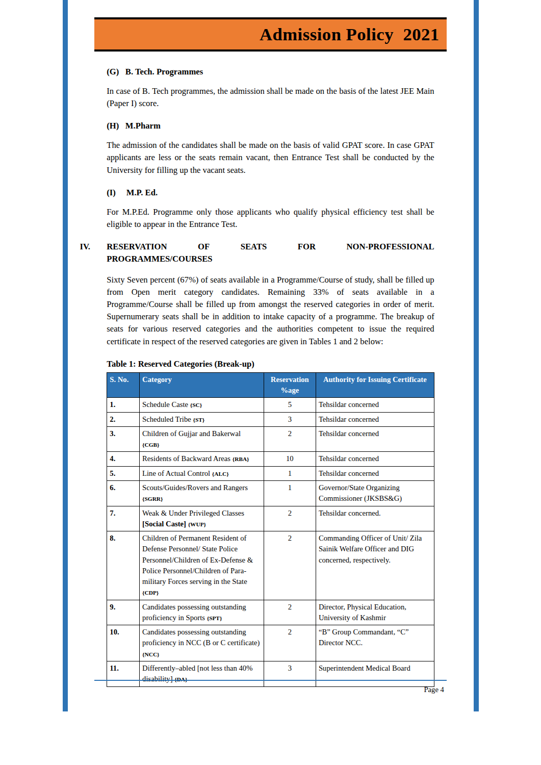Admission Policy 2021
(G) B. Tech. Programmes
In case of B. Tech programmes, the admission shall be made on the basis of the latest JEE Main (Paper I) score.
(H) M.Pharm
The admission of the candidates shall be made on the basis of valid GPAT score. In case GPAT applicants are less or the seats remain vacant, then Entrance Test shall be conducted by the University for filling up the vacant seats.
(I) M.P. Ed.
For M.P.Ed. Programme only those applicants who qualify physical efficiency test shall be eligible to appear in the Entrance Test.
IV. RESERVATION OF SEATS FOR NON-PROFESSIONAL PROGRAMMES/COURSES
Sixty Seven percent (67%) of seats available in a Programme/Course of study, shall be filled up from Open merit category candidates. Remaining 33% of seats available in a Programme/Course shall be filled up from amongst the reserved categories in order of merit. Supernumerary seats shall be in addition to intake capacity of a programme. The breakup of seats for various reserved categories and the authorities competent to issue the required certificate in respect of the reserved categories are given in Tables 1 and 2 below:
Table 1: Reserved Categories (Break-up)
| S. No. | Category | Reservation %age | Authority for Issuing Certificate |
| --- | --- | --- | --- |
| 1. | Schedule Caste {SC} | 5 | Tehsildar concerned |
| 2. | Scheduled Tribe {ST} | 3 | Tehsildar concerned |
| 3. | Children of Gujjar and Bakerwal {CGB} | 2 | Tehsildar concerned |
| 4. | Residents of Backward Areas {RBA} | 10 | Tehsildar concerned |
| 5. | Line of Actual Control {ALC} | 1 | Tehsildar concerned |
| 6. | Scouts/Guides/Rovers and Rangers {SGRR} | 1 | Governor/State Organizing Commissioner (JKSBS&G) |
| 7. | Weak & Under Privileged Classes [Social Caste] {WUP} | 2 | Tehsildar concerned. |
| 8. | Children of Permanent Resident of Defense Personnel/ State Police Personnel/Children of Ex-Defense & Police Personnel/Children of Para-military Forces serving in the State {CDP} | 2 | Commanding Officer of Unit/ Zila Sainik Welfare Officer and DIG concerned, respectively. |
| 9. | Candidates possessing outstanding proficiency in Sports {SPT} | 2 | Director, Physical Education, University of Kashmir |
| 10. | Candidates possessing outstanding proficiency in NCC (B or C certificate) {NCC} | 2 | “B” Group Commandant, “C” Director NCC. |
| 11. | Differently–abled [not less than 40% disability] {DA} | 3 | Superintendent Medical Board |
Page 4